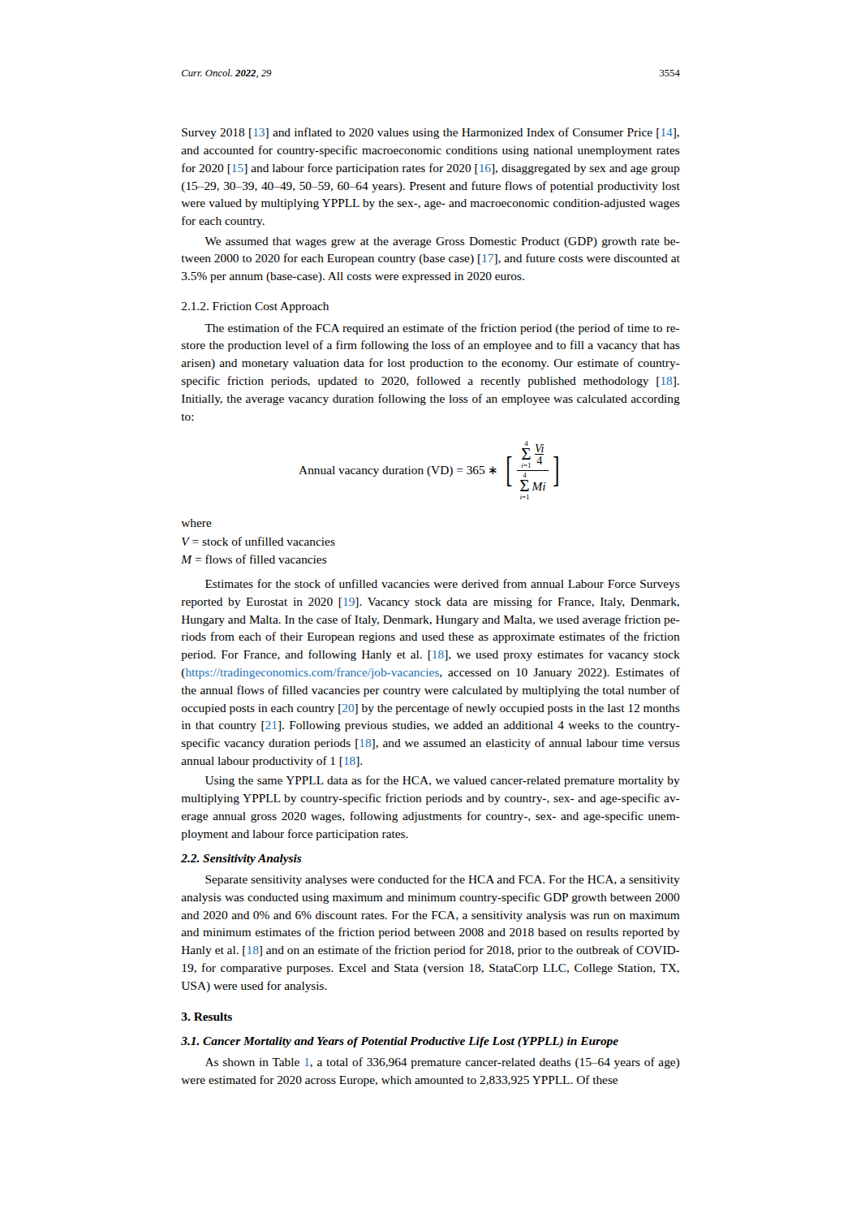Curr. Oncol. 2022, 29
3554
Survey 2018 [13] and inflated to 2020 values using the Harmonized Index of Consumer Price [14], and accounted for country-specific macroeconomic conditions using national unemployment rates for 2020 [15] and labour force participation rates for 2020 [16], disaggregated by sex and age group (15–29, 30–39, 40–49, 50–59, 60–64 years). Present and future flows of potential productivity lost were valued by multiplying YPPLL by the sex-, age- and macroeconomic condition-adjusted wages for each country.
We assumed that wages grew at the average Gross Domestic Product (GDP) growth rate between 2000 to 2020 for each European country (base case) [17], and future costs were discounted at 3.5% per annum (base-case). All costs were expressed in 2020 euros.
2.1.2. Friction Cost Approach
The estimation of the FCA required an estimate of the friction period (the period of time to restore the production level of a firm following the loss of an employee and to fill a vacancy that has arisen) and monetary valuation data for lost production to the economy. Our estimate of country-specific friction periods, updated to 2020, followed a recently published methodology [18]. Initially, the average vacancy duration following the loss of an employee was calculated according to:
Annual vacancy duration (VD) = 365 ∗ [ 4 Σi=1 Vi 4 4 Σi=1 Mi ]
where
V = stock of unfilled vacancies
M = flows of filled vacancies
Estimates for the stock of unfilled vacancies were derived from annual Labour Force Surveys reported by Eurostat in 2020 [19]. Vacancy stock data are missing for France, Italy, Denmark, Hungary and Malta. In the case of Italy, Denmark, Hungary and Malta, we used average friction periods from each of their European regions and used these as approximate estimates of the friction period. For France, and following Hanly et al. [18], we used proxy estimates for vacancy stock (https://tradingeconomics.com/france/job-vacancies, accessed on 10 January 2022). Estimates of the annual flows of filled vacancies per country were calculated by multiplying the total number of occupied posts in each country [20] by the percentage of newly occupied posts in the last 12 months in that country [21]. Following previous studies, we added an additional 4 weeks to the country-specific vacancy duration periods [18], and we assumed an elasticity of annual labour time versus annual labour productivity of 1 [18].
Using the same YPPLL data as for the HCA, we valued cancer-related premature mortality by multiplying YPPLL by country-specific friction periods and by country-, sex- and age-specific average annual gross 2020 wages, following adjustments for country-, sex- and age-specific unemployment and labour force participation rates.
2.2. Sensitivity Analysis
Separate sensitivity analyses were conducted for the HCA and FCA. For the HCA, a sensitivity analysis was conducted using maximum and minimum country-specific GDP growth between 2000 and 2020 and 0% and 6% discount rates. For the FCA, a sensitivity analysis was run on maximum and minimum estimates of the friction period between 2008 and 2018 based on results reported by Hanly et al. [18] and on an estimate of the friction period for 2018, prior to the outbreak of COVID-19, for comparative purposes. Excel and Stata (version 18, StataCorp LLC, College Station, TX, USA) were used for analysis.
3. Results
3.1. Cancer Mortality and Years of Potential Productive Life Lost (YPPLL) in Europe
As shown in Table 1, a total of 336,964 premature cancer-related deaths (15–64 years of age) were estimated for 2020 across Europe, which amounted to 2,833,925 YPPLL. Of these